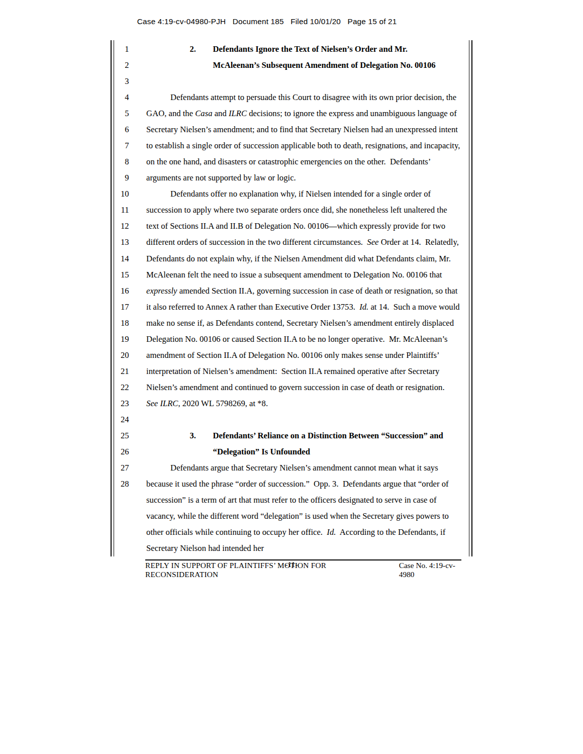Case 4:19-cv-04980-PJH Document 185 Filed 10/01/20 Page 15 of 21
1
2
3
4
5
6
7
8
9
10
11
12
13
14
15
16
17
18
19
20
21
22
23
24
25
26
27
28
2. Defendants Ignore the Text of Nielsen’s Order and Mr. McAleenan’s Subsequent Amendment of Delegation No. 00106
Defendants attempt to persuade this Court to disagree with its own prior decision, the GAO, and the Casa and ILRC decisions; to ignore the express and unambiguous language of Secretary Nielsen’s amendment; and to find that Secretary Nielsen had an unexpressed intent to establish a single order of succession applicable both to death, resignations, and incapacity, on the one hand, and disasters or catastrophic emergencies on the other. Defendants’ arguments are not supported by law or logic.
Defendants offer no explanation why, if Nielsen intended for a single order of succession to apply where two separate orders once did, she nonetheless left unaltered the text of Sections II.A and II.B of Delegation No. 00106—which expressly provide for two different orders of succession in the two different circumstances. See Order at 14. Relatedly, Defendants do not explain why, if the Nielsen Amendment did what Defendants claim, Mr. McAleenan felt the need to issue a subsequent amendment to Delegation No. 00106 that expressly amended Section II.A, governing succession in case of death or resignation, so that it also referred to Annex A rather than Executive Order 13753. Id. at 14. Such a move would make no sense if, as Defendants contend, Secretary Nielsen’s amendment entirely displaced Delegation No. 00106 or caused Section II.A to be no longer operative. Mr. McAleenan’s amendment of Section II.A of Delegation No. 00106 only makes sense under Plaintiffs’ interpretation of Nielsen’s amendment: Section II.A remained operative after Secretary Nielsen’s amendment and continued to govern succession in case of death or resignation. See ILRC, 2020 WL 5798269, at *8.
3. Defendants’ Reliance on a Distinction Between “Succession” and “Delegation” Is Unfounded
Defendants argue that Secretary Nielsen’s amendment cannot mean what it says because it used the phrase “order of succession.” Opp. 3. Defendants argue that “order of succession” is a term of art that must refer to the officers designated to serve in case of vacancy, while the different word “delegation” is used when the Secretary gives powers to other officials while continuing to occupy her office. Id. According to the Defendants, if Secretary Nielson had intended her
REPLY IN SUPPORT OF PLAINTIFFS’ MOTION FOR RECONSIDERATION
Case No. 4:19-cv-4980
-11-